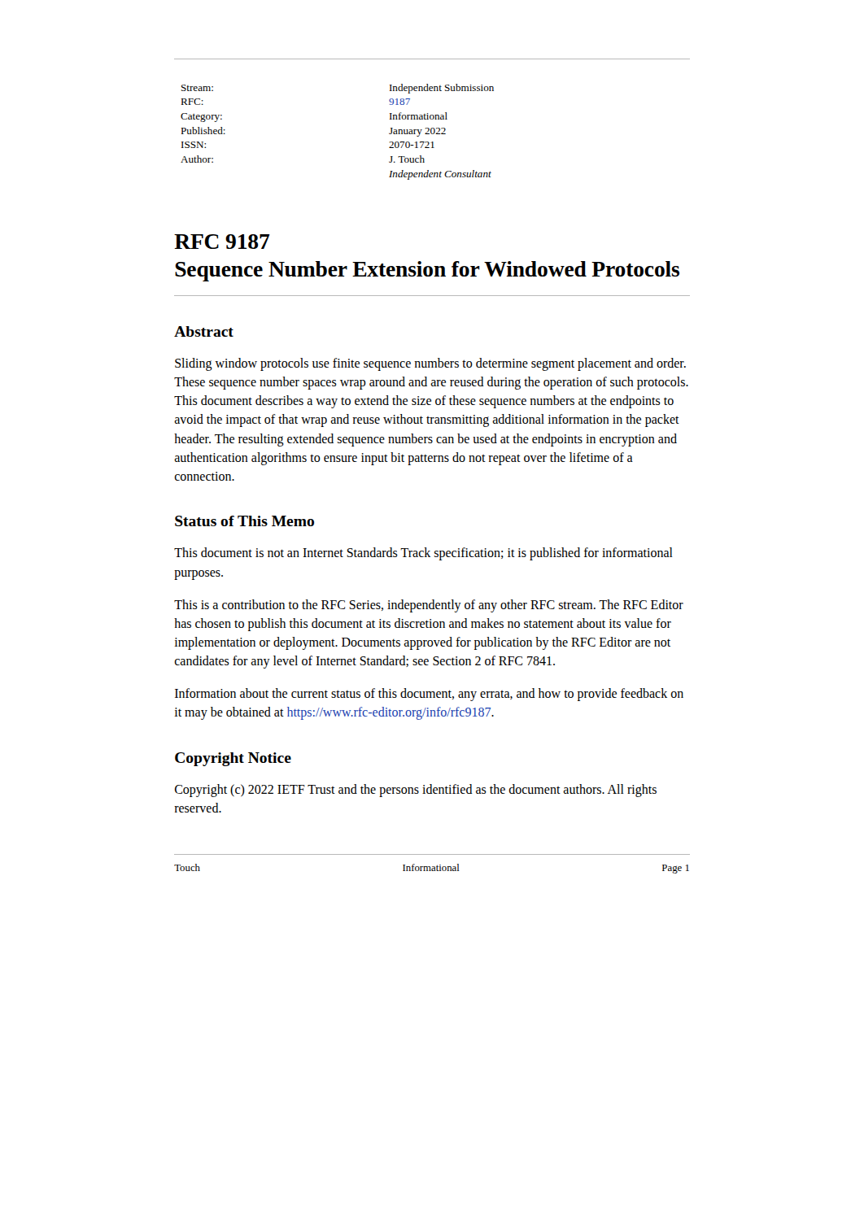| Stream: | Independent Submission |
| RFC: | 9187 |
| Category: | Informational |
| Published: | January 2022 |
| ISSN: | 2070-1721 |
| Author: | J. Touch |
| | Independent Consultant |
RFC 9187
Sequence Number Extension for Windowed Protocols
Abstract
Sliding window protocols use finite sequence numbers to determine segment placement and order. These sequence number spaces wrap around and are reused during the operation of such protocols. This document describes a way to extend the size of these sequence numbers at the endpoints to avoid the impact of that wrap and reuse without transmitting additional information in the packet header. The resulting extended sequence numbers can be used at the endpoints in encryption and authentication algorithms to ensure input bit patterns do not repeat over the lifetime of a connection.
Status of This Memo
This document is not an Internet Standards Track specification; it is published for informational purposes.
This is a contribution to the RFC Series, independently of any other RFC stream. The RFC Editor has chosen to publish this document at its discretion and makes no statement about its value for implementation or deployment. Documents approved for publication by the RFC Editor are not candidates for any level of Internet Standard; see Section 2 of RFC 7841.
Information about the current status of this document, any errata, and how to provide feedback on it may be obtained at https://www.rfc-editor.org/info/rfc9187.
Copyright Notice
Copyright (c) 2022 IETF Trust and the persons identified as the document authors. All rights reserved.
Touch Informational Page 1